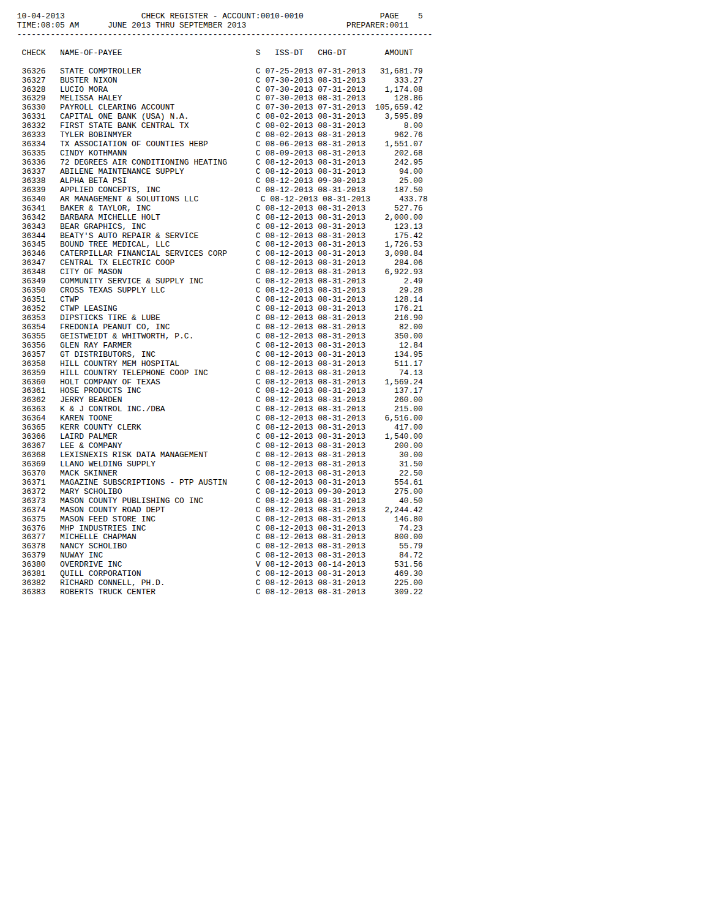10-04-2013                CHECK REGISTER - ACCOUNT:0010-0010                PAGE    5
 TIME:08:05 AM      JUNE 2013 THRU SEPTEMBER 2013                     PREPARER:0011
 ---------------------------------------------------------------------------------------

  CHECK   NAME-OF-PAYEE                            S   ISS-DT   CHG-DT        AMOUNT

  36326   STATE COMPTROLLER                        C 07-25-2013 07-31-2013   31,681.79
  36327   BUSTER NIXON                             C 07-30-2013 08-31-2013      333.27
  36328   LUCIO MORA                               C 07-30-2013 07-31-2013    1,174.08
  36329   MELISSA HALEY                            C 07-30-2013 08-31-2013      128.86
  36330   PAYROLL CLEARING ACCOUNT                 C 07-30-2013 07-31-2013  105,659.42
  36331   CAPITAL ONE BANK (USA) N.A.              C 08-02-2013 08-31-2013    3,595.89
  36332   FIRST STATE BANK CENTRAL TX              C 08-02-2013 08-31-2013        8.00
  36333   TYLER BOBINMYER                          C 08-02-2013 08-31-2013      962.76
  36334   TX ASSOCIATION OF COUNTIES HEBP          C 08-06-2013 08-31-2013    1,551.07
  36335   CINDY KOTHMANN                           C 08-09-2013 08-31-2013      202.68
  36336   72 DEGREES AIR CONDITIONING HEATING      C 08-12-2013 08-31-2013      242.95
  36337   ABILENE MAINTENANCE SUPPLY               C 08-12-2013 08-31-2013       94.00
  36338   ALPHA BETA PSI                           C 08-12-2013 09-30-2013       25.00
  36339   APPLIED CONCEPTS, INC                    C 08-12-2013 08-31-2013      187.50
  36340   AR MANAGEMENT & SOLUTIONS LLC             C 08-12-2013 08-31-2013      433.78
  36341   BAKER & TAYLOR, INC                      C 08-12-2013 08-31-2013      527.76
  36342   BARBARA MICHELLE HOLT                    C 08-12-2013 08-31-2013    2,000.00
  36343   BEAR GRAPHICS, INC                       C 08-12-2013 08-31-2013      123.13
  36344   BEATY'S AUTO REPAIR & SERVICE            C 08-12-2013 08-31-2013      175.42
  36345   BOUND TREE MEDICAL, LLC                  C 08-12-2013 08-31-2013    1,726.53
  36346   CATERPILLAR FINANCIAL SERVICES CORP      C 08-12-2013 08-31-2013    3,098.84
  36347   CENTRAL TX ELECTRIC COOP                 C 08-12-2013 08-31-2013      284.06
  36348   CITY OF MASON                            C 08-12-2013 08-31-2013    6,922.93
  36349   COMMUNITY SERVICE & SUPPLY INC           C 08-12-2013 08-31-2013        2.49
  36350   CROSS TEXAS SUPPLY LLC                   C 08-12-2013 08-31-2013       29.28
  36351   CTWP                                     C 08-12-2013 08-31-2013      128.14
  36352   CTWP LEASING                             C 08-12-2013 08-31-2013      176.21
  36353   DIPSTICKS TIRE & LUBE                    C 08-12-2013 08-31-2013      216.90
  36354   FREDONIA PEANUT CO, INC                  C 08-12-2013 08-31-2013       82.00
  36355   GEISTWEIDT & WHITWORTH, P.C.             C 08-12-2013 08-31-2013      350.00
  36356   GLEN RAY FARMER                          C 08-12-2013 08-31-2013       12.84
  36357   GT DISTRIBUTORS, INC                     C 08-12-2013 08-31-2013      134.95
  36358   HILL COUNTRY MEM HOSPITAL                C 08-12-2013 08-31-2013      511.17
  36359   HILL COUNTRY TELEPHONE COOP INC          C 08-12-2013 08-31-2013       74.13
  36360   HOLT COMPANY OF TEXAS                    C 08-12-2013 08-31-2013    1,569.24
  36361   HOSE PRODUCTS INC                        C 08-12-2013 08-31-2013      137.17
  36362   JERRY BEARDEN                            C 08-12-2013 08-31-2013      260.00
  36363   K & J CONTROL INC./DBA                   C 08-12-2013 08-31-2013      215.00
  36364   KAREN TOONE                              C 08-12-2013 08-31-2013    6,516.00
  36365   KERR COUNTY CLERK                        C 08-12-2013 08-31-2013      417.00
  36366   LAIRD PALMER                             C 08-12-2013 08-31-2013    1,540.00
  36367   LEE & COMPANY                            C 08-12-2013 08-31-2013      200.00
  36368   LEXISNEXIS RISK DATA MANAGEMENT          C 08-12-2013 08-31-2013       30.00
  36369   LLANO WELDING SUPPLY                     C 08-12-2013 08-31-2013       31.50
  36370   MACK SKINNER                             C 08-12-2013 08-31-2013       22.50
  36371   MAGAZINE SUBSCRIPTIONS - PTP AUSTIN      C 08-12-2013 08-31-2013      554.61
  36372   MARY SCHOLIBO                            C 08-12-2013 09-30-2013      275.00
  36373   MASON COUNTY PUBLISHING CO INC           C 08-12-2013 08-31-2013       40.50
  36374   MASON COUNTY ROAD DEPT                   C 08-12-2013 08-31-2013    2,244.42
  36375   MASON FEED STORE INC                     C 08-12-2013 08-31-2013      146.80
  36376   MHP INDUSTRIES INC                       C 08-12-2013 08-31-2013       74.23
  36377   MICHELLE CHAPMAN                         C 08-12-2013 08-31-2013      800.00
  36378   NANCY SCHOLIBO                           C 08-12-2013 08-31-2013       55.79
  36379   NUWAY INC                                C 08-12-2013 08-31-2013       84.72
  36380   OVERDRIVE INC                            V 08-12-2013 08-14-2013      531.56
  36381   QUILL CORPORATION                        C 08-12-2013 08-31-2013      469.30
  36382   RICHARD CONNELL, PH.D.                   C 08-12-2013 08-31-2013      225.00
  36383   ROBERTS TRUCK CENTER                     C 08-12-2013 08-31-2013      309.22